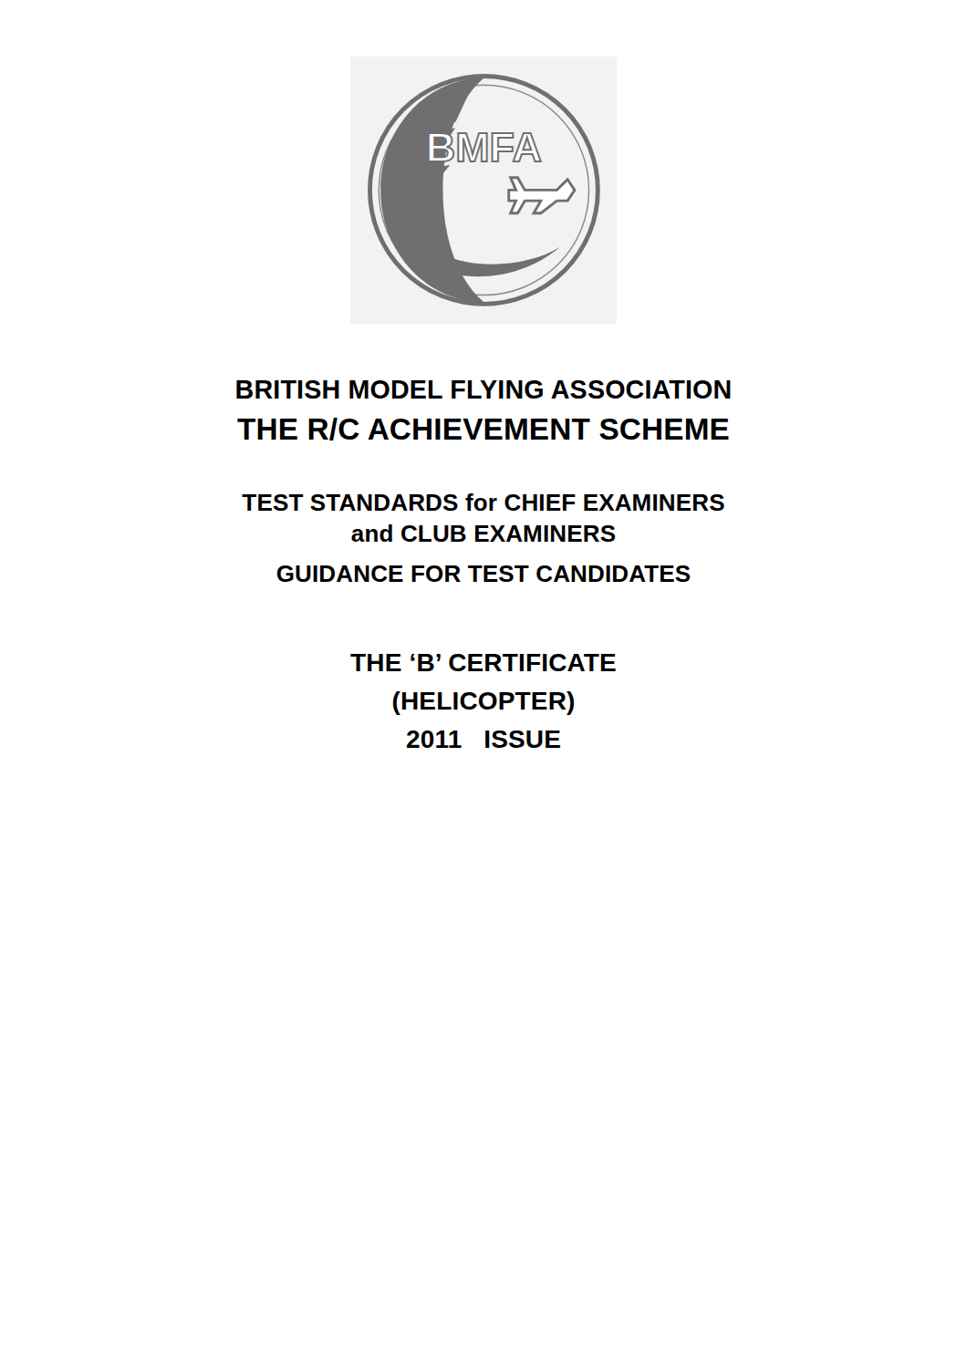BMFA
BRITISH MODEL FLYING ASSOCIATION
THE R/C ACHIEVEMENT SCHEME
TEST STANDARDS for CHIEF EXAMINERS
and CLUB EXAMINERS
GUIDANCE FOR TEST CANDIDATES
THE ‘B’ CERTIFICATE
(HELICOPTER)
2011 ISSUE